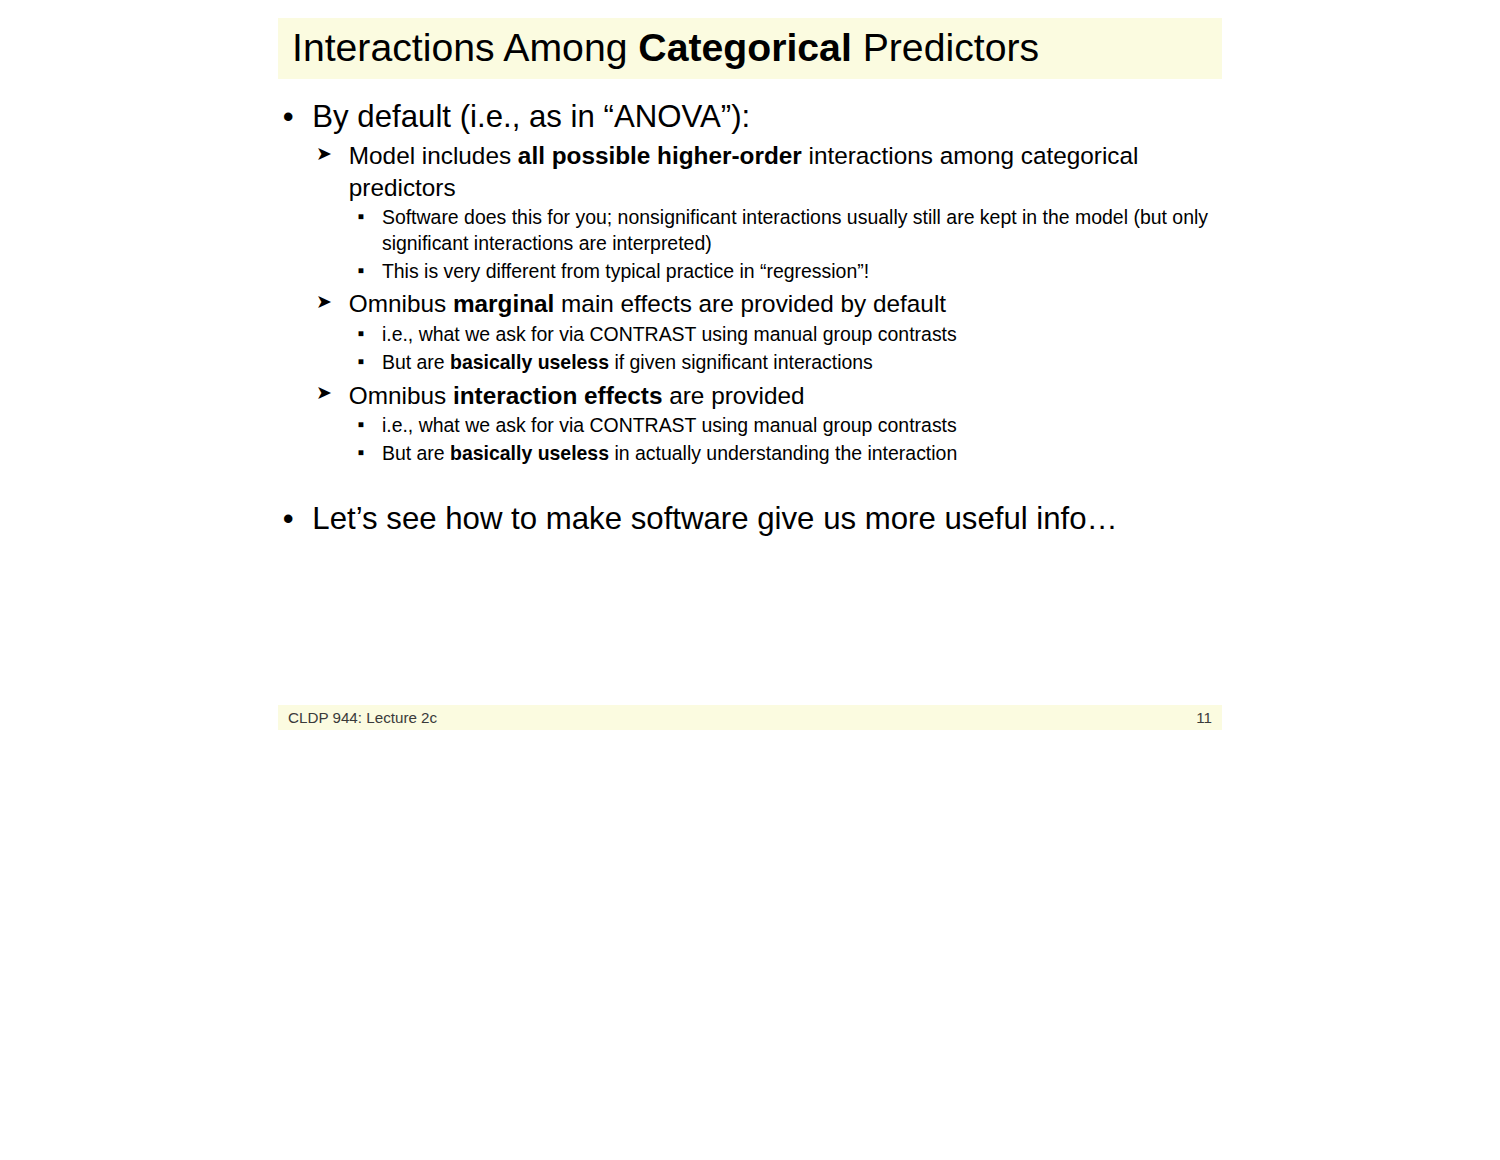Interactions Among Categorical Predictors
By default (i.e., as in “ANOVA”):
Model includes all possible higher-order interactions among categorical predictors
Software does this for you; nonsignificant interactions usually still are kept in the model (but only significant interactions are interpreted)
This is very different from typical practice in “regression”!
Omnibus marginal main effects are provided by default
i.e., what we ask for via CONTRAST using manual group contrasts
But are basically useless if given significant interactions
Omnibus interaction effects are provided
i.e., what we ask for via CONTRAST using manual group contrasts
But are basically useless in actually understanding the interaction
Let’s see how to make software give us more useful info…
CLDP 944: Lecture 2c 11